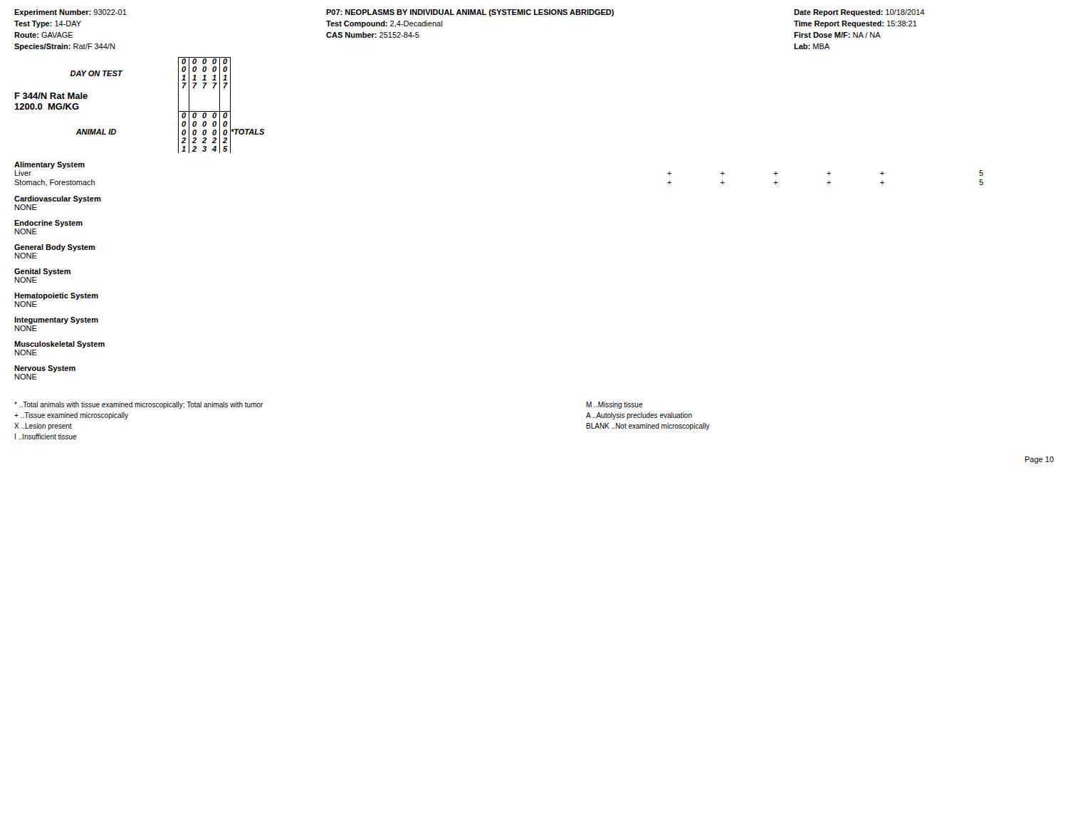| Experiment Number: 93022-01 Test Type: 14-DAY Route: GAVAGE Species/Strain: Rat/F 344/N | P07: NEOPLASMS BY INDIVIDUAL ANIMAL (SYSTEMIC LESIONS ABRIDGED) Test Compound: 2,4-Decadienal CAS Number: 25152-84-5 | Date Report Requested: 10/18/2014 Time Report Requested: 15:38:21 First Dose M/F: NA / NA Lab: MBA |
| DAY ON TEST | 0 0 1 7 | 0 0 1 7 | 0 0 1 7 | 0 0 1 7 | 0 0 1 7 | |
| F 344/N Rat Male 1200.0 MG/KG | | | | | | |
| ANIMAL ID | 0 0 0 2 1 | 0 0 0 2 2 | 0 0 0 2 3 | 0 0 0 2 4 | 0 0 0 2 5 | *TOTALS |
Alimentary System
| Liver | + | + | + | + | + | 5 |
| Stomach, Forestomach | + | + | + | + | + | 5 |
Cardiovascular System
NONE
Endocrine System
NONE
General Body System
NONE
Genital System
NONE
Hematopoietic System
NONE
Integumentary System
NONE
Musculoskeletal System
NONE
Nervous System
NONE
| * ..Total animals with tissue examined microscopically; Total animals with tumor + ..Tissue examined microscopically X ..Lesion present I ..Insufficient tissue | M ..Missing tissue A ..Autolysis precludes evaluation BLANK ..Not examined microscopically |
Page 10